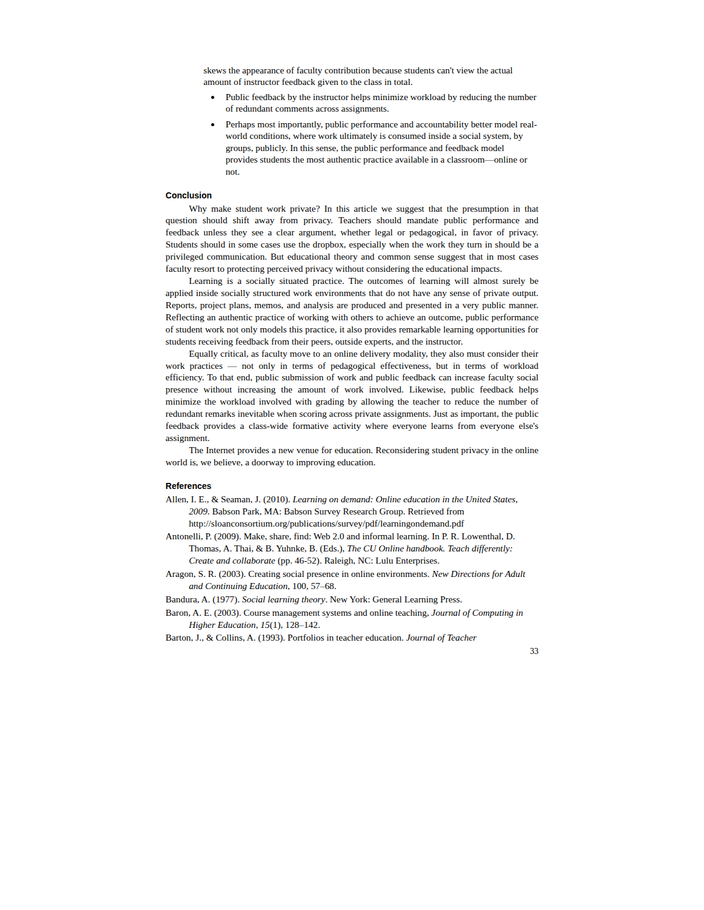skews the appearance of faculty contribution because students can't view the actual amount of instructor feedback given to the class in total.
Public feedback by the instructor helps minimize workload by reducing the number of redundant comments across assignments.
Perhaps most importantly, public performance and accountability better model real-world conditions, where work ultimately is consumed inside a social system, by groups, publicly. In this sense, the public performance and feedback model provides students the most authentic practice available in a classroom—online or not.
Conclusion
Why make student work private? In this article we suggest that the presumption in that question should shift away from privacy. Teachers should mandate public performance and feedback unless they see a clear argument, whether legal or pedagogical, in favor of privacy. Students should in some cases use the dropbox, especially when the work they turn in should be a privileged communication. But educational theory and common sense suggest that in most cases faculty resort to protecting perceived privacy without considering the educational impacts.
Learning is a socially situated practice. The outcomes of learning will almost surely be applied inside socially structured work environments that do not have any sense of private output. Reports, project plans, memos, and analysis are produced and presented in a very public manner. Reflecting an authentic practice of working with others to achieve an outcome, public performance of student work not only models this practice, it also provides remarkable learning opportunities for students receiving feedback from their peers, outside experts, and the instructor.
Equally critical, as faculty move to an online delivery modality, they also must consider their work practices — not only in terms of pedagogical effectiveness, but in terms of workload efficiency. To that end, public submission of work and public feedback can increase faculty social presence without increasing the amount of work involved. Likewise, public feedback helps minimize the workload involved with grading by allowing the teacher to reduce the number of redundant remarks inevitable when scoring across private assignments. Just as important, the public feedback provides a class-wide formative activity where everyone learns from everyone else's assignment.
The Internet provides a new venue for education. Reconsidering student privacy in the online world is, we believe, a doorway to improving education.
References
Allen, I. E., & Seaman, J. (2010). Learning on demand: Online education in the United States, 2009. Babson Park, MA: Babson Survey Research Group. Retrieved from http://sloanconsortium.org/publications/survey/pdf/learningondemand.pdf
Antonelli, P. (2009). Make, share, find: Web 2.0 and informal learning. In P. R. Lowenthal, D. Thomas, A. Thai, & B. Yuhnke, B. (Eds.), The CU Online handbook. Teach differently: Create and collaborate (pp. 46-52). Raleigh, NC: Lulu Enterprises.
Aragon, S. R. (2003). Creating social presence in online environments. New Directions for Adult and Continuing Education, 100, 57–68.
Bandura, A. (1977). Social learning theory. New York: General Learning Press.
Baron, A. E. (2003). Course management systems and online teaching, Journal of Computing in Higher Education, 15(1), 128–142.
Barton, J., & Collins, A. (1993). Portfolios in teacher education. Journal of Teacher
33